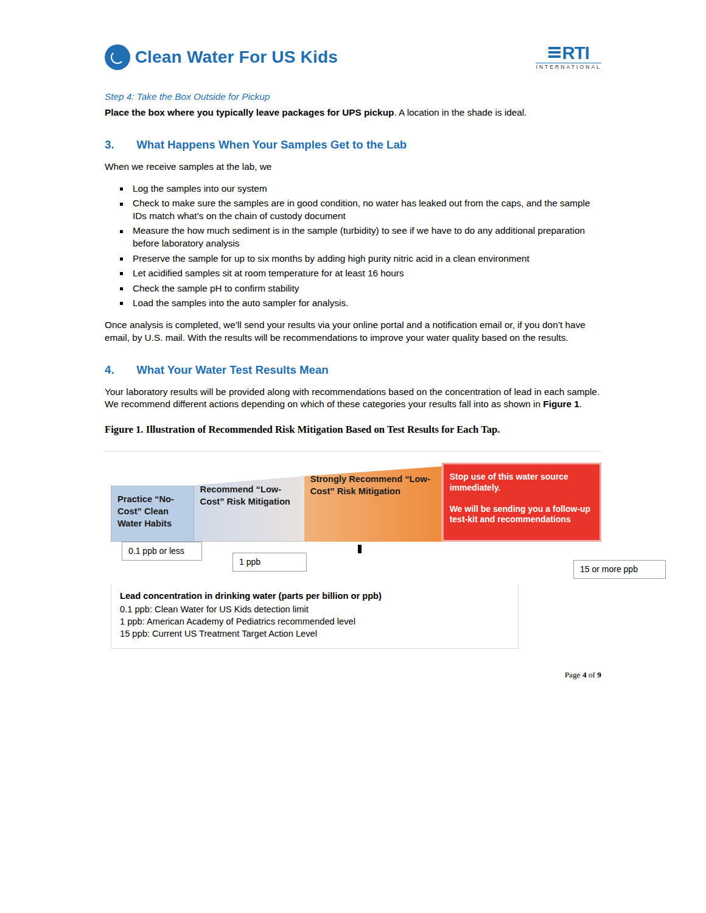Clean Water For US Kids
RTI
INTERNATIONAL
Step 4: Take the Box Outside for Pickup
Place the box where you typically leave packages for UPS pickup. A location in the shade is ideal.
3. What Happens When Your Samples Get to the Lab
When we receive samples at the lab, we
Log the samples into our system
Check to make sure the samples are in good condition, no water has leaked out from the caps, and the sample IDs match what’s on the chain of custody document
Measure the how much sediment is in the sample (turbidity) to see if we have to do any additional preparation before laboratory analysis
Preserve the sample for up to six months by adding high purity nitric acid in a clean environment
Let acidified samples sit at room temperature for at least 16 hours
Check the sample pH to confirm stability
Load the samples into the auto sampler for analysis.
Once analysis is completed, we’ll send your results via your online portal and a notification email or, if you don’t have email, by U.S. mail. With the results will be recommendations to improve your water quality based on the results.
4. What Your Water Test Results Mean
Your laboratory results will be provided along with recommendations based on the concentration of lead in each sample. We recommend different actions depending on which of these categories your results fall into as shown in Figure 1.
Figure 1. Illustration of Recommended Risk Mitigation Based on Test Results for Each Tap.
Practice “No-Cost” Clean Water Habits
Recommend “Low-Cost” Risk Mitigation
Strongly Recommend “Low-Cost” Risk Mitigation
Stop use of this water source immediately.
We will be sending you a follow-up test-kit and recommendations
0.1 ppb or less
1 ppb
15 or more ppb
Lead concentration in drinking water (parts per billion or ppb)
0.1 ppb: Clean Water for US Kids detection limit
1 ppb: American Academy of Pediatrics recommended level
15 ppb: Current US Treatment Target Action Level
Page 4 of 9